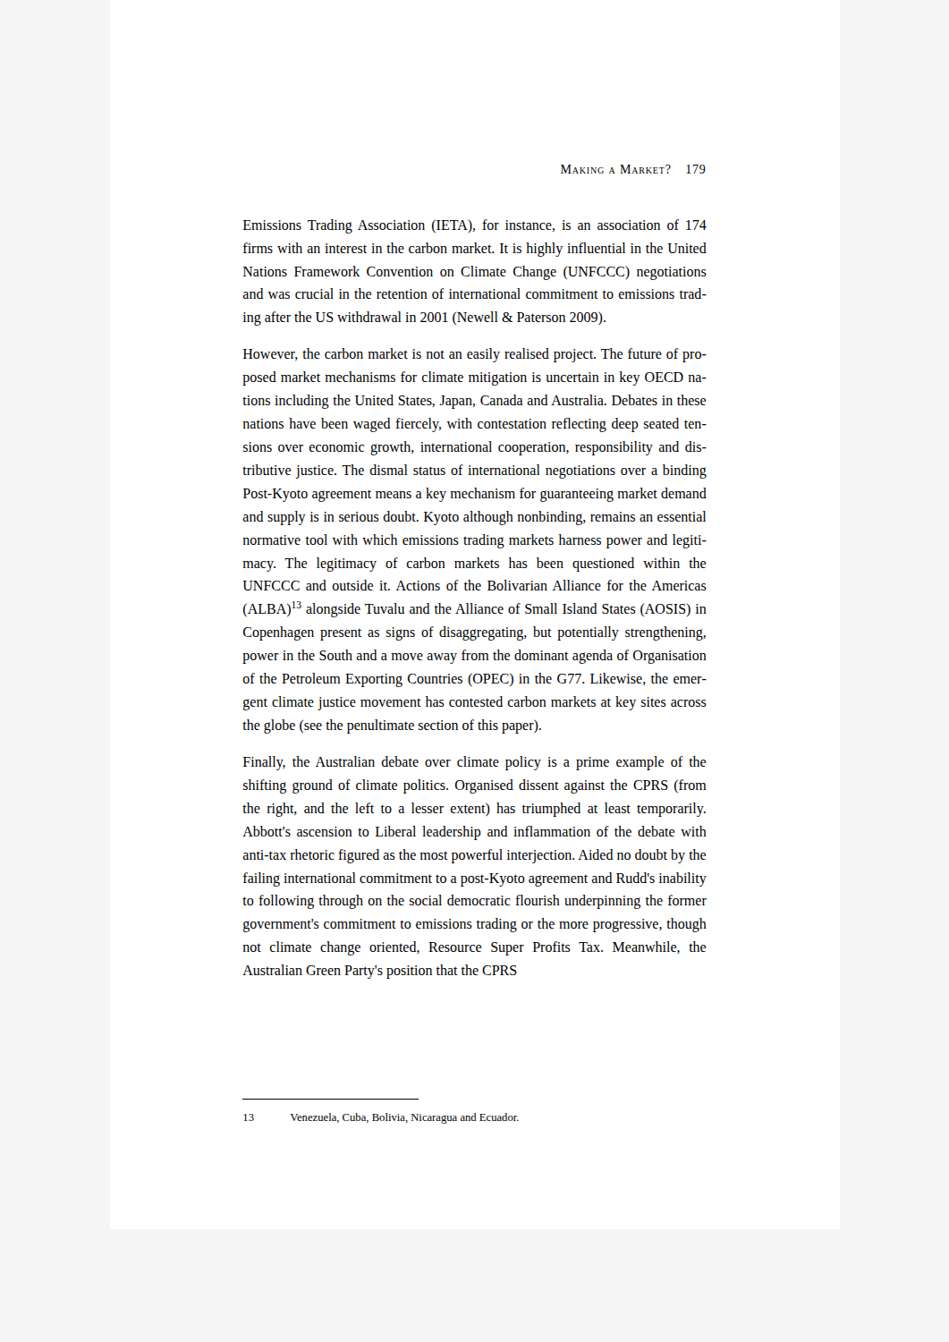Making a Market?179
Emissions Trading Association (IETA), for instance, is an association of 174 firms with an interest in the carbon market. It is highly influential in the United Nations Framework Convention on Climate Change (UNFCCC) negotiations and was crucial in the retention of international commitment to emissions trading after the US withdrawal in 2001 (Newell & Paterson 2009).
However, the carbon market is not an easily realised project. The future of proposed market mechanisms for climate mitigation is uncertain in key OECD nations including the United States, Japan, Canada and Australia. Debates in these nations have been waged fiercely, with contestation reflecting deep seated tensions over economic growth, international cooperation, responsibility and distributive justice. The dismal status of international negotiations over a binding Post-Kyoto agreement means a key mechanism for guaranteeing market demand and supply is in serious doubt. Kyoto although nonbinding, remains an essential normative tool with which emissions trading markets harness power and legitimacy. The legitimacy of carbon markets has been questioned within the UNFCCC and outside it. Actions of the Bolivarian Alliance for the Americas (ALBA)13 alongside Tuvalu and the Alliance of Small Island States (AOSIS) in Copenhagen present as signs of disaggregating, but potentially strengthening, power in the South and a move away from the dominant agenda of Organisation of the Petroleum Exporting Countries (OPEC) in the G77. Likewise, the emergent climate justice movement has contested carbon markets at key sites across the globe (see the penultimate section of this paper).
Finally, the Australian debate over climate policy is a prime example of the shifting ground of climate politics. Organised dissent against the CPRS (from the right, and the left to a lesser extent) has triumphed at least temporarily. Abbott's ascension to Liberal leadership and inflammation of the debate with anti-tax rhetoric figured as the most powerful interjection. Aided no doubt by the failing international commitment to a post-Kyoto agreement and Rudd's inability to following through on the social democratic flourish underpinning the former government's commitment to emissions trading or the more progressive, though not climate change oriented, Resource Super Profits Tax. Meanwhile, the Australian Green Party's position that the CPRS
13 Venezuela, Cuba, Bolivia, Nicaragua and Ecuador.